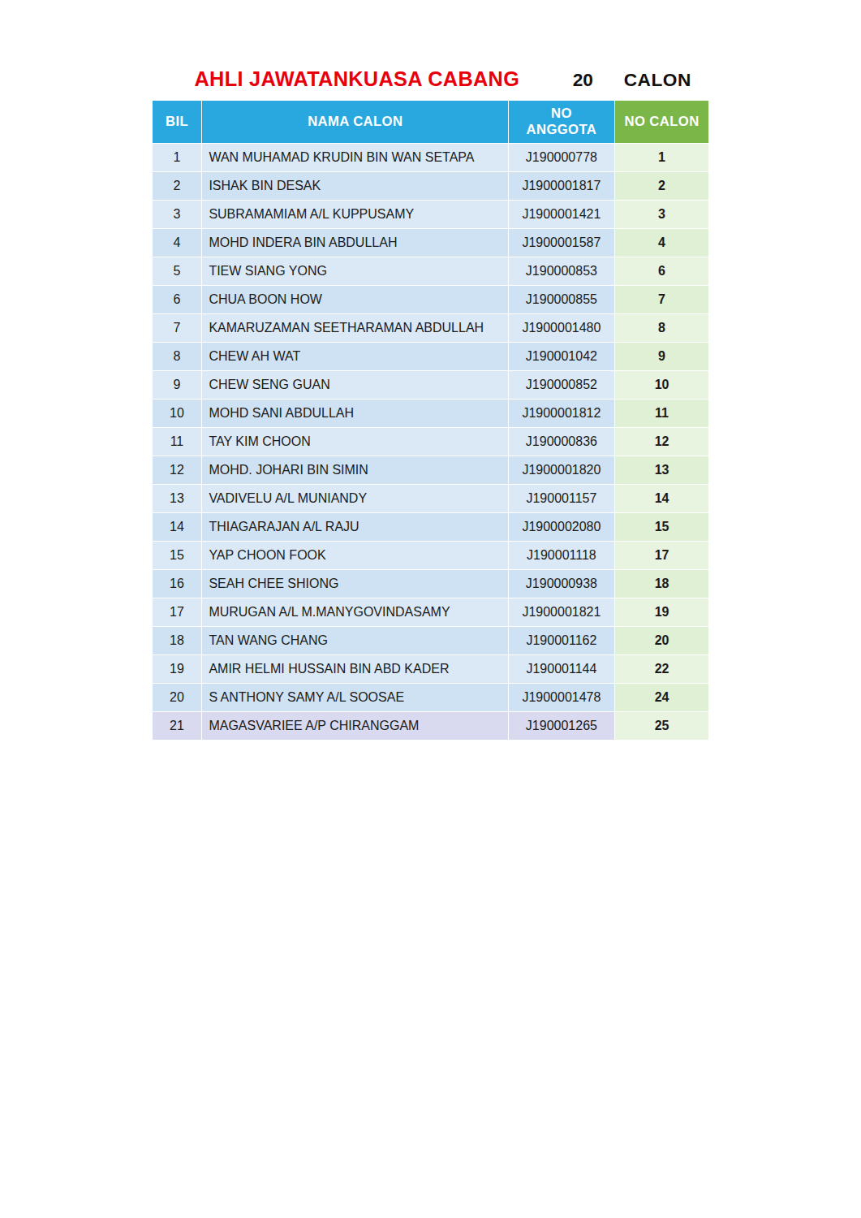AHLI JAWATANKUASA CABANG
20 CALON
| BIL | NAMA CALON | NO ANGGOTA | NO CALON |
| --- | --- | --- | --- |
| 1 | WAN MUHAMAD KRUDIN BIN WAN SETAPA | J190000778 | 1 |
| 2 | ISHAK BIN DESAK | J1900001817 | 2 |
| 3 | SUBRAMAMIAM A/L KUPPUSAMY | J1900001421 | 3 |
| 4 | MOHD INDERA BIN ABDULLAH | J1900001587 | 4 |
| 5 | TIEW SIANG YONG | J190000853 | 6 |
| 6 | CHUA BOON HOW | J190000855 | 7 |
| 7 | KAMARUZAMAN SEETHARAMAN ABDULLAH | J1900001480 | 8 |
| 8 | CHEW AH WAT | J190001042 | 9 |
| 9 | CHEW SENG GUAN | J190000852 | 10 |
| 10 | MOHD SANI ABDULLAH | J1900001812 | 11 |
| 11 | TAY KIM CHOON | J190000836 | 12 |
| 12 | MOHD. JOHARI BIN SIMIN | J1900001820 | 13 |
| 13 | VADIVELU A/L MUNIANDY | J190001157 | 14 |
| 14 | THIAGARAJAN A/L RAJU | J1900002080 | 15 |
| 15 | YAP CHOON FOOK | J190001118 | 17 |
| 16 | SEAH CHEE SHIONG | J190000938 | 18 |
| 17 | MURUGAN A/L M.MANYGOVINDASAMY | J1900001821 | 19 |
| 18 | TAN WANG CHANG | J190001162 | 20 |
| 19 | AMIR HELMI HUSSAIN BIN ABD KADER | J190001144 | 22 |
| 20 | S ANTHONY SAMY A/L SOOSAE | J1900001478 | 24 |
| 21 | MAGASVARIEE A/P CHIRANGGAM | J190001265 | 25 |